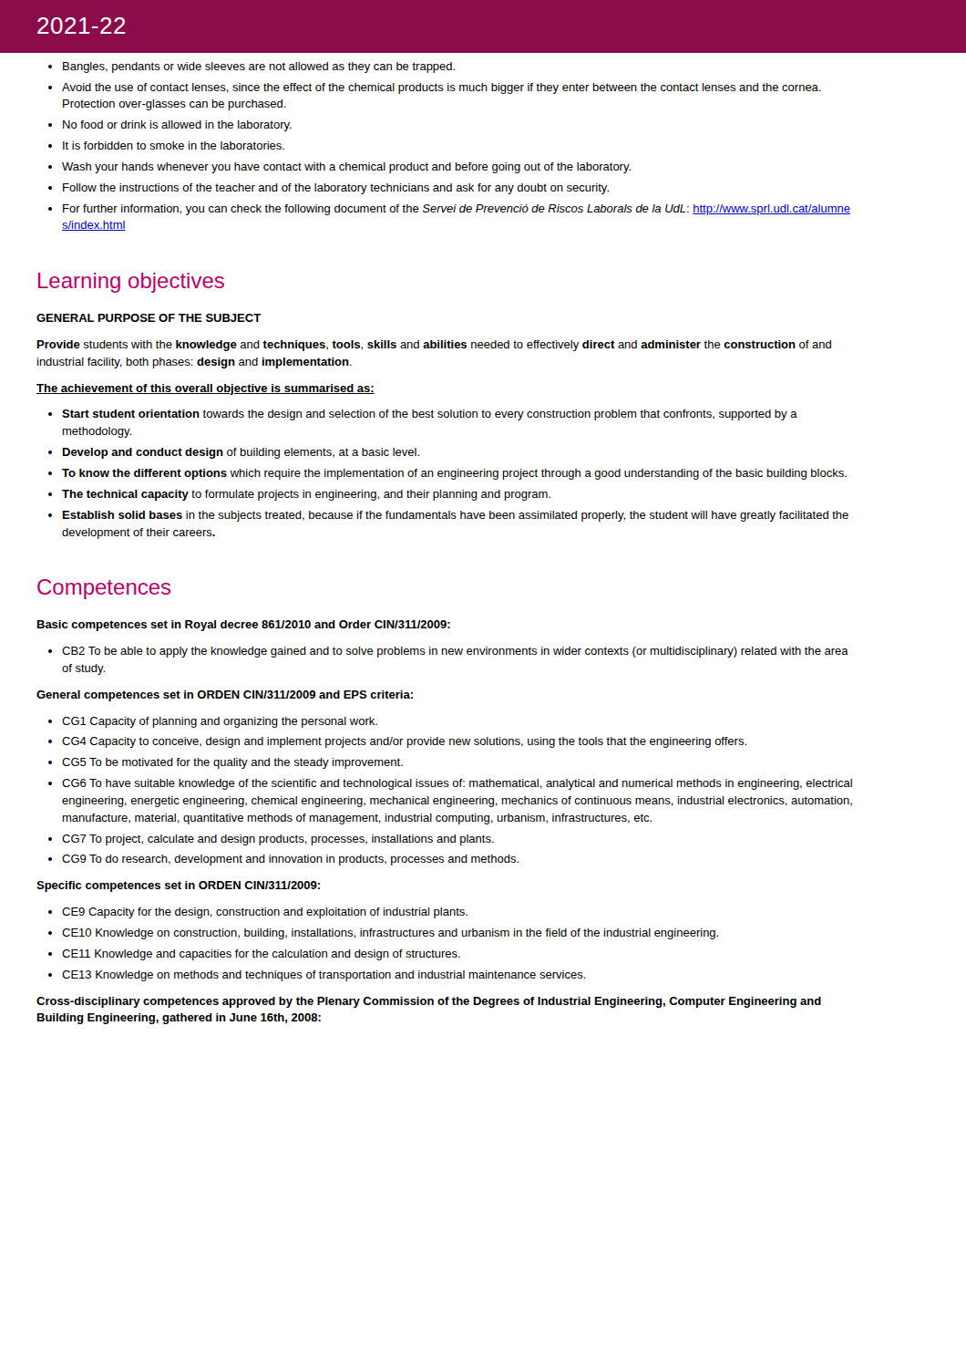2021-22
Bangles, pendants or wide sleeves are not allowed as they can be trapped.
Avoid the use of contact lenses, since the effect of the chemical products is much bigger if they enter between the contact lenses and the cornea. Protection over-glasses can be purchased.
No food or drink is allowed in the laboratory.
It is forbidden to smoke in the laboratories.
Wash your hands whenever you have contact with a chemical product and before going out of the laboratory.
Follow the instructions of the teacher and of the laboratory technicians and ask for any doubt on security.
For further information, you can check the following document of the Servei de Prevenció de Riscos Laborals de la UdL: http://www.sprl.udl.cat/alumnes/index.html
Learning objectives
GENERAL PURPOSE OF THE SUBJECT
Provide students with the knowledge and techniques, tools, skills and abilities needed to effectively direct and administer the construction of and industrial facility, both phases: design and implementation.
The achievement of this overall objective is summarised as:
Start student orientation towards the design and selection of the best solution to every construction problem that confronts, supported by a methodology.
Develop and conduct design of building elements, at a basic level.
To know the different options which require the implementation of an engineering project through a good understanding of the basic building blocks.
The technical capacity to formulate projects in engineering, and their planning and program.
Establish solid bases in the subjects treated, because if the fundamentals have been assimilated properly, the student will have greatly facilitated the development of their careers.
Competences
Basic competences set in Royal decree 861/2010 and Order CIN/311/2009:
CB2 To be able to apply the knowledge gained and to solve problems in new environments in wider contexts (or multidisciplinary) related with the area of study.
General competences set in ORDEN CIN/311/2009 and EPS criteria:
CG1 Capacity of planning and organizing the personal work.
CG4 Capacity to conceive, design and implement projects and/or provide new solutions, using the tools that the engineering offers.
CG5 To be motivated for the quality and the steady improvement.
CG6 To have suitable knowledge of the scientific and technological issues of: mathematical, analytical and numerical methods in engineering, electrical engineering, energetic engineering, chemical engineering, mechanical engineering, mechanics of continuous means, industrial electronics, automation, manufacture, material, quantitative methods of management, industrial computing, urbanism, infrastructures, etc.
CG7 To project, calculate and design products, processes, installations and plants.
CG9 To do research, development and innovation in products, processes and methods.
Specific competences set in ORDEN CIN/311/2009:
CE9 Capacity for the design, construction and exploitation of industrial plants.
CE10 Knowledge on construction, building, installations, infrastructures and urbanism in the field of the industrial engineering.
CE11 Knowledge and capacities for the calculation and design of structures.
CE13 Knowledge on methods and techniques of transportation and industrial maintenance services.
Cross-disciplinary competences approved by the Plenary Commission of the Degrees of Industrial Engineering, Computer Engineering and Building Engineering, gathered in June 16th, 2008: